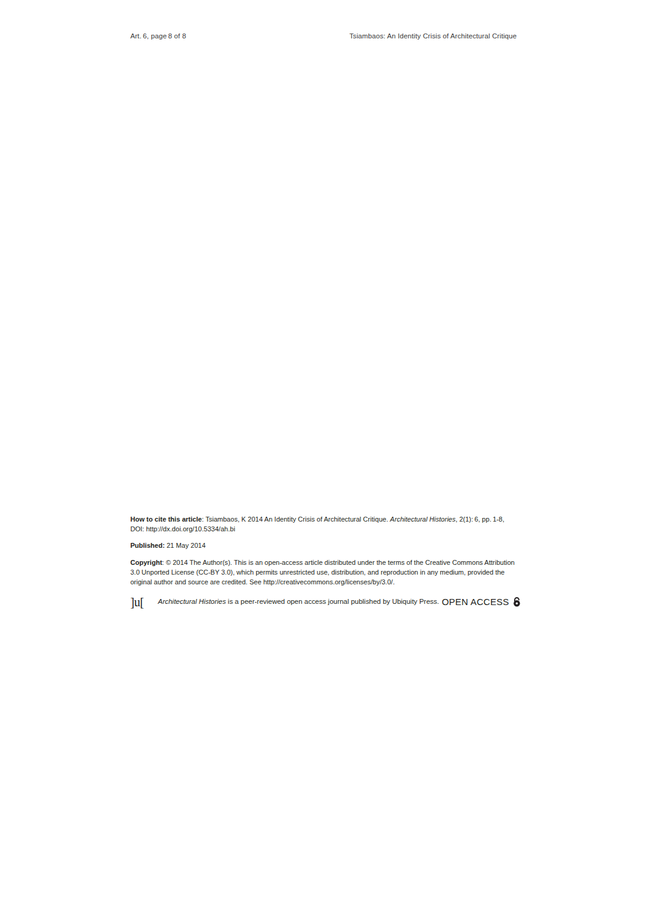Art. 6, page 8 of 8 Tsiambaos: An Identity Crisis of Architectural Critique
How to cite this article: Tsiambaos, K 2014 An Identity Crisis of Architectural Critique. Architectural Histories, 2(1): 6, pp. 1-8, DOI: http://dx.doi.org/10.5334/ah.bi
Published: 21 May 2014
Copyright: © 2014 The Author(s). This is an open-access article distributed under the terms of the Creative Commons Attribution 3.0 Unported License (CC-BY 3.0), which permits unrestricted use, distribution, and reproduction in any medium, provided the original author and source are credited. See http://creativecommons.org/licenses/by/3.0/.
]u[ Architectural Histories is a peer-reviewed open access journal published by Ubiquity Press.
OPEN ACCESS